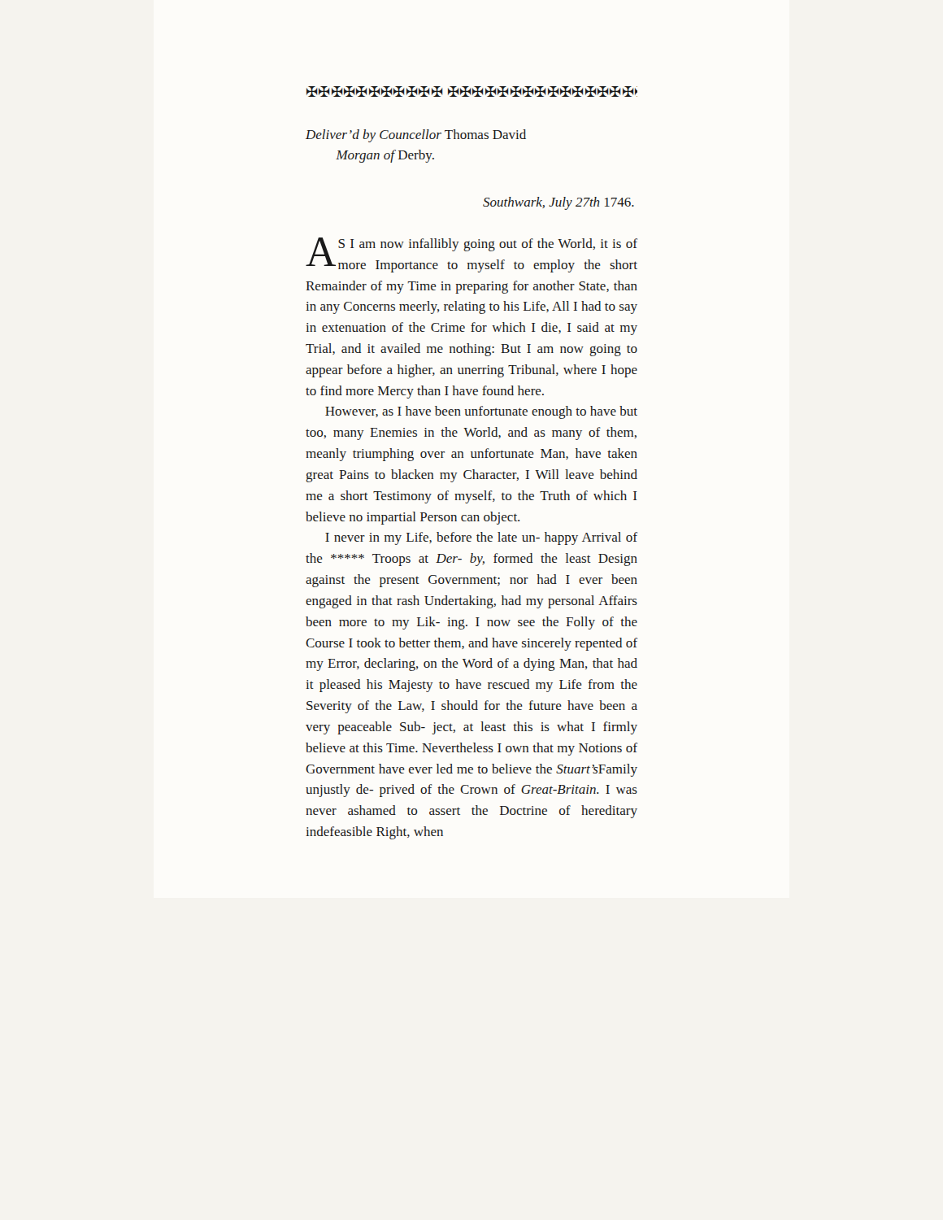✠✠✠✠✠✠✠✠✠✠✠ ✠✠✠✠✠✠✠✠✠✠✠✠✠✠✠✠✠✠✠✠✠✠✠✠✠✠✠✠✠✠
Deliver’d by Councellor Thomas David Morgan of Derby.
Southwark, July 27th 1746.
AS I am now infallibly going out of the World, it is of more Importance to myself to employ the short Remainder of my Time in preparing for another State, than in any Concerns meerly, relating to his Life, All I had to say in extenuation of the Crime for which I die, I said at my Trial, and it availed me nothing: But I am now going to appear before a higher, an unerring Tribunal, where I hope to find more Mercy than I have found here.
However, as I have been unfortunate enough to have but too, many Enemies in the World, and as many of them, meanly triumphing over an unfortunate Man, have taken great Pains to blacken my Character, I Will leave behind me a short Testimony of myself, to the Truth of which I believe no impartial Person can object.
I never in my Life, before the late un- happy Arrival of the ***** Troops at Der- by, formed the least Design against the present Government; nor had I ever been engaged in that rash Undertaking, had my personal Affairs been more to my Lik- ing. I now see the Folly of the Course I took to better them, and have sincerely repented of my Error, declaring, on the Word of a dying Man, that had it pleased his Majesty to have rescued my Life from the Severity of the Law, I should for the future have been a very peaceable Sub- ject, at least this is what I firmly believe at this Time. Nevertheless I own that my Notions of Government have ever led me to believe the Stuart’s Family unjustly de- prived of the Crown of Great-Britain. I was never ashamed to assert the Doctrine of hereditary indefeasible Right, when